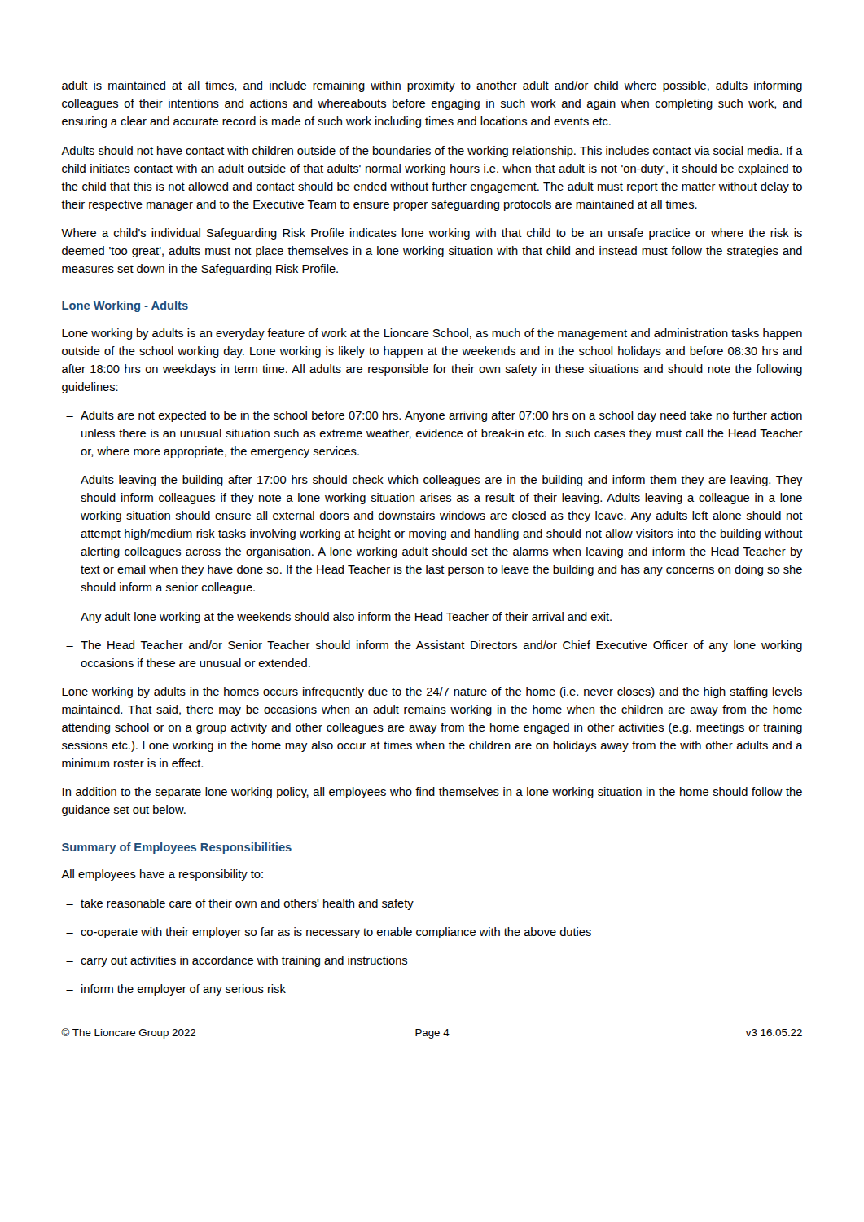adult is maintained at all times, and include remaining within proximity to another adult and/or child where possible, adults informing colleagues of their intentions and actions and whereabouts before engaging in such work and again when completing such work, and ensuring a clear and accurate record is made of such work including times and locations and events etc.
Adults should not have contact with children outside of the boundaries of the working relationship. This includes contact via social media. If a child initiates contact with an adult outside of that adults' normal working hours i.e. when that adult is not 'on-duty', it should be explained to the child that this is not allowed and contact should be ended without further engagement. The adult must report the matter without delay to their respective manager and to the Executive Team to ensure proper safeguarding protocols are maintained at all times.
Where a child's individual Safeguarding Risk Profile indicates lone working with that child to be an unsafe practice or where the risk is deemed 'too great', adults must not place themselves in a lone working situation with that child and instead must follow the strategies and measures set down in the Safeguarding Risk Profile.
Lone Working - Adults
Lone working by adults is an everyday feature of work at the Lioncare School, as much of the management and administration tasks happen outside of the school working day. Lone working is likely to happen at the weekends and in the school holidays and before 08:30 hrs and after 18:00 hrs on weekdays in term time. All adults are responsible for their own safety in these situations and should note the following guidelines:
Adults are not expected to be in the school before 07:00 hrs. Anyone arriving after 07:00 hrs on a school day need take no further action unless there is an unusual situation such as extreme weather, evidence of break-in etc. In such cases they must call the Head Teacher or, where more appropriate, the emergency services.
Adults leaving the building after 17:00 hrs should check which colleagues are in the building and inform them they are leaving. They should inform colleagues if they note a lone working situation arises as a result of their leaving. Adults leaving a colleague in a lone working situation should ensure all external doors and downstairs windows are closed as they leave. Any adults left alone should not attempt high/medium risk tasks involving working at height or moving and handling and should not allow visitors into the building without alerting colleagues across the organisation. A lone working adult should set the alarms when leaving and inform the Head Teacher by text or email when they have done so. If the Head Teacher is the last person to leave the building and has any concerns on doing so she should inform a senior colleague.
Any adult lone working at the weekends should also inform the Head Teacher of their arrival and exit.
The Head Teacher and/or Senior Teacher should inform the Assistant Directors and/or Chief Executive Officer of any lone working occasions if these are unusual or extended.
Lone working by adults in the homes occurs infrequently due to the 24/7 nature of the home (i.e. never closes) and the high staffing levels maintained. That said, there may be occasions when an adult remains working in the home when the children are away from the home attending school or on a group activity and other colleagues are away from the home engaged in other activities (e.g. meetings or training sessions etc.). Lone working in the home may also occur at times when the children are on holidays away from the with other adults and a minimum roster is in effect.
In addition to the separate lone working policy, all employees who find themselves in a lone working situation in the home should follow the guidance set out below.
Summary of Employees Responsibilities
All employees have a responsibility to:
take reasonable care of their own and others' health and safety
co-operate with their employer so far as is necessary to enable compliance with the above duties
carry out activities in accordance with training and instructions
inform the employer of any serious risk
© The Lioncare Group 2022
Page 4
v3 16.05.22